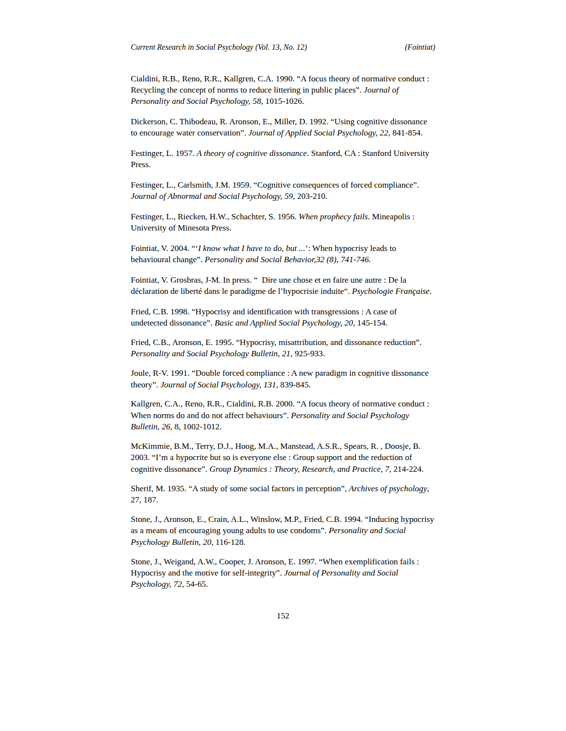Current Research in Social Psychology (Vol. 13, No. 12) (Fointiat)
Cialdini, R.B., Reno, R.R., Kallgren, C.A. 1990. “A focus theory of normative conduct : Recycling the concept of norms to reduce littering in public places”. Journal of Personality and Social Psychology, 58, 1015-1026.
Dickerson, C. Thibodeau, R. Aronson, E., Miller, D. 1992. “Using cognitive dissonance to encourage water conservation”. Journal of Applied Social Psychology, 22, 841-854.
Festinger, L. 1957. A theory of cognitive dissonance. Stanford, CA : Stanford University Press.
Festinger, L., Carlsmith, J.M. 1959. “Cognitive consequences of forced compliance”. Journal of Abnormal and Social Psychology, 59, 203-210.
Festinger, L., Riecken, H.W., Schachter, S. 1956. When prophecy fails. Mineapolis : University of Minesota Press.
Fointiat, V. 2004. “‘I know what I have to do, but ...’: When hypocrisy leads to behavioural change”. Personality and Social Behavior,32 (8), 741-746.
Fointiat, V. Grosbras, J-M. In press. “ Dire une chose et en faire une autre : De la déclaration de liberté dans le paradigme de l’hypocrisie induite“. Psychologie Française.
Fried, C.B. 1998. “Hypocrisy and identification with transgressions : A case of undetected dissonance”. Basic and Applied Social Psychology, 20, 145-154.
Fried, C.B., Aronson, E. 1995. “Hypocrisy, misattribution, and dissonance reduction”. Personality and Social Psychology Bulletin, 21, 925-933.
Joule, R-V. 1991. “Double forced compliance : A new paradigm in cognitive dissonance theory”. Journal of Social Psychology, 131, 839-845.
Kallgren, C.A., Reno, R.R., Cialdini, R.B. 2000. “A focus theory of normative conduct : When norms do and do not affect behaviours”. Personality and Social Psychology Bulletin, 26, 8, 1002-1012.
McKimmie, B.M., Terry, D.J., Hoog, M.A., Manstead, A.S.R., Spears, R. , Doosje, B. 2003. “I’m a hypocrite but so is everyone else : Group support and the reduction of cognitive dissonance”. Group Dynamics : Theory, Research, and Practice, 7, 214-224.
Sherif, M. 1935. “A study of some social factors in perception”, Archives of psychology, 27, 187.
Stone, J., Aronson, E., Crain, A.L., Winslow, M.P., Fried, C.B. 1994. “Inducing hypocrisy as a means of encouraging young adults to use condoms”. Personality and Social Psychology Bulletin, 20, 116-128.
Stone, J., Weigand, A.W., Cooper, J. Aronson, E. 1997. “When exemplification fails : Hypocrisy and the motive for self-integrity”. Journal of Personality and Social Psychology, 72, 54-65.
152